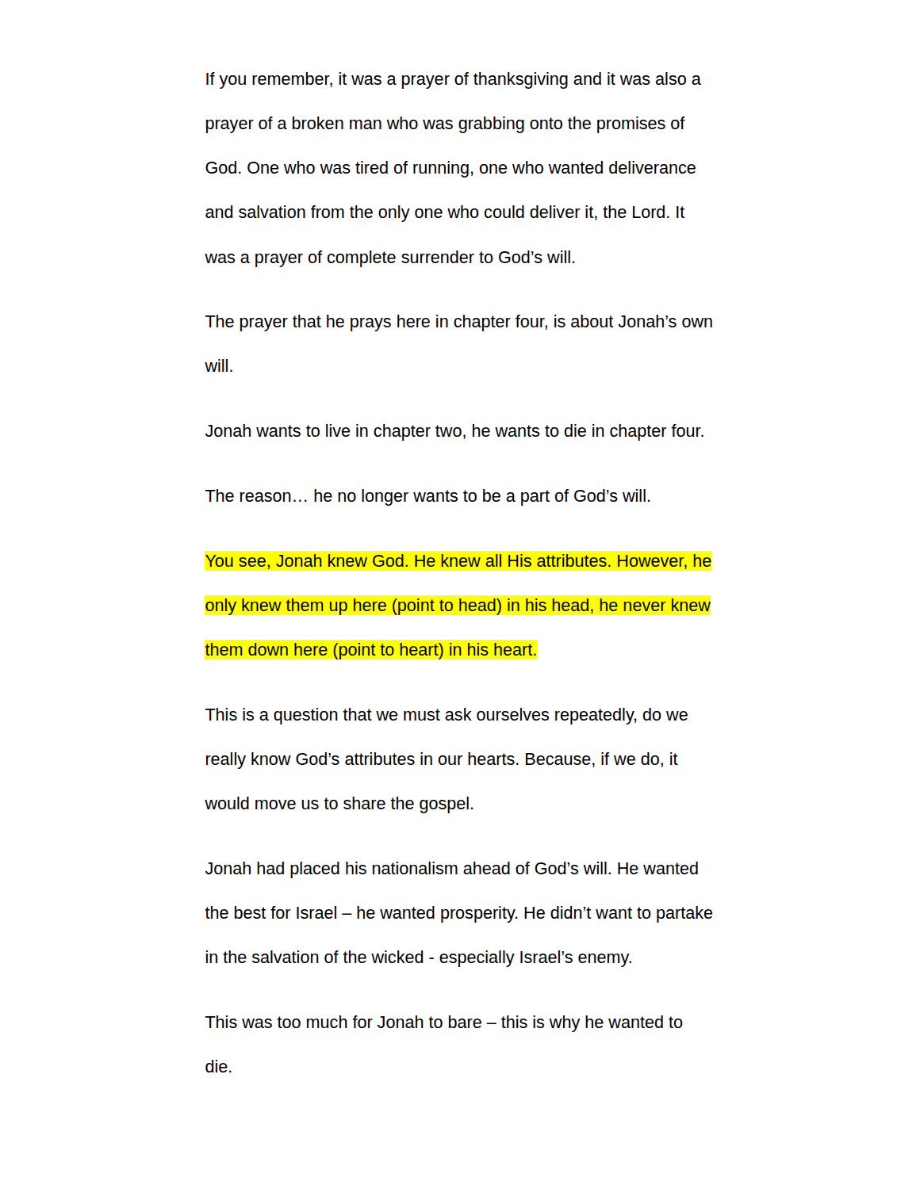If you remember, it was a prayer of thanksgiving and it was also a prayer of a broken man who was grabbing onto the promises of God. One who was tired of running, one who wanted deliverance and salvation from the only one who could deliver it, the Lord. It was a prayer of complete surrender to God’s will.
The prayer that he prays here in chapter four, is about Jonah’s own will.
Jonah wants to live in chapter two, he wants to die in chapter four.
The reason… he no longer wants to be a part of God’s will.
You see, Jonah knew God. He knew all His attributes. However, he only knew them up here (point to head) in his head, he never knew them down here (point to heart) in his heart.
This is a question that we must ask ourselves repeatedly, do we really know God’s attributes in our hearts. Because, if we do, it would move us to share the gospel.
Jonah had placed his nationalism ahead of God’s will. He wanted the best for Israel – he wanted prosperity. He didn’t want to partake in the salvation of the wicked - especially Israel’s enemy.
This was too much for Jonah to bare – this is why he wanted to die.